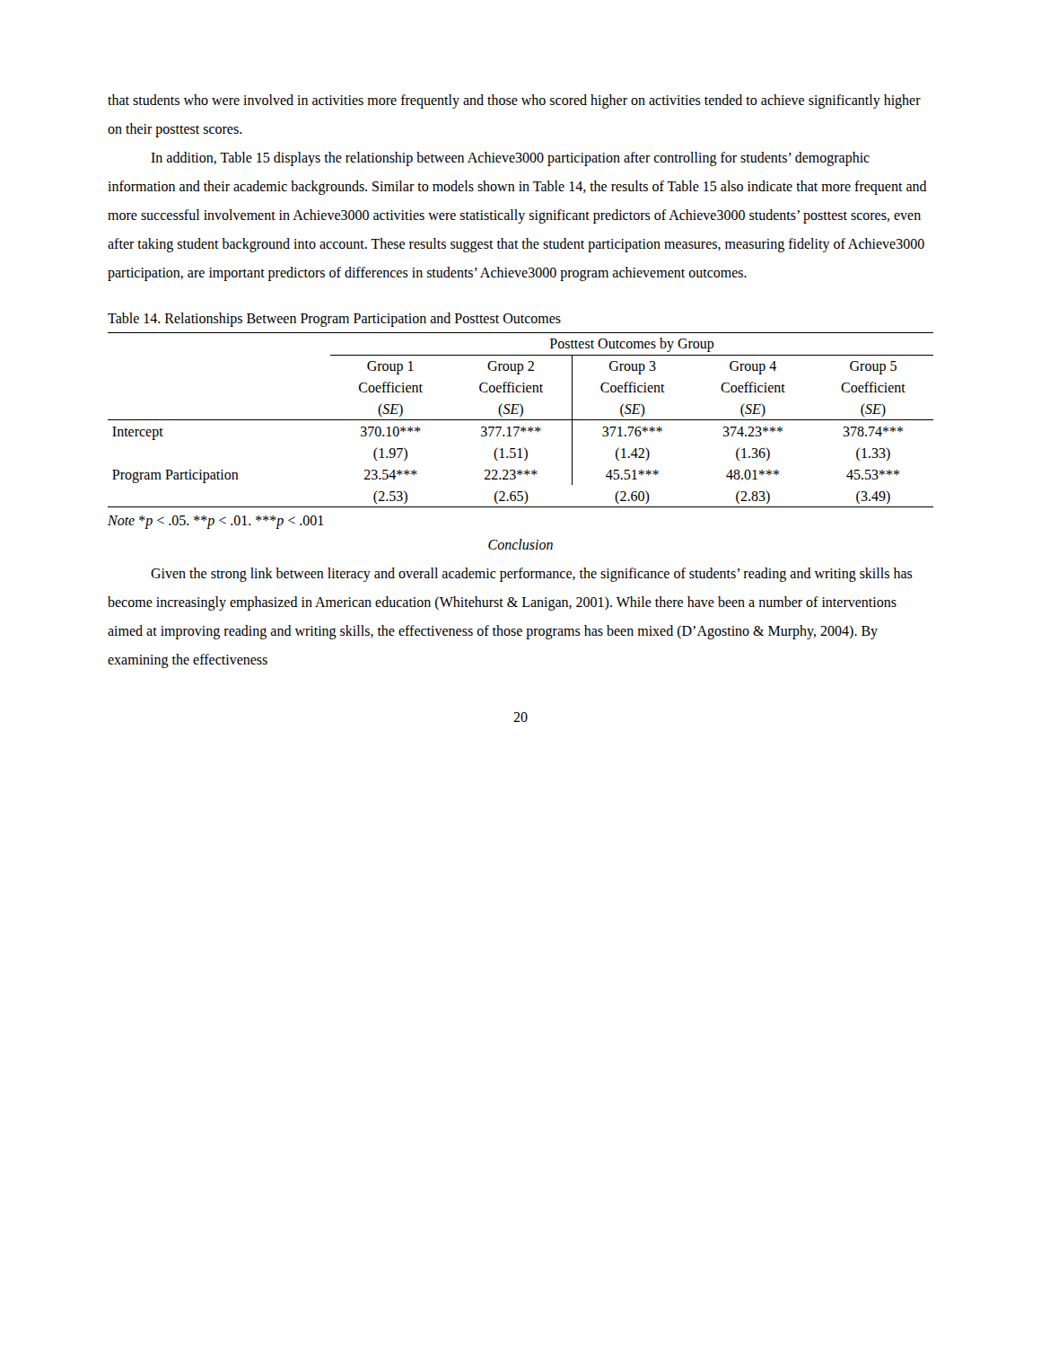that students who were involved in activities more frequently and those who scored higher on activities tended to achieve significantly higher on their posttest scores.
In addition, Table 15 displays the relationship between Achieve3000 participation after controlling for students’ demographic information and their academic backgrounds. Similar to models shown in Table 14, the results of Table 15 also indicate that more frequent and more successful involvement in Achieve3000 activities were statistically significant predictors of Achieve3000 students’ posttest scores, even after taking student background into account. These results suggest that the student participation measures, measuring fidelity of Achieve3000 participation, are important predictors of differences in students’ Achieve3000 program achievement outcomes.
Table 14. Relationships Between Program Participation and Posttest Outcomes
| | Posttest Outcomes by Group |
| | Group 1 | Group 2 | Group 3 | Group 4 | Group 5 |
| | Coefficient | Coefficient | Coefficient | Coefficient | Coefficient |
| | ( SE ) | ( SE ) | ( SE ) | ( SE ) | ( SE ) |
| Intercept | 370.10*** | 377.17*** | 371.76*** | 374.23*** | 378.74*** |
| | (1.97) | (1.51) | (1.42) | (1.36) | (1.33) |
| Program Participation | 23.54*** | 22.23*** | 45.51*** | 48.01*** | 45.53*** |
| | (2.53) | (2.65) | (2.60) | (2.83) | (3.49) |
Note *p < .05. **p < .01. ***p < .001
Conclusion
Given the strong link between literacy and overall academic performance, the significance of students’ reading and writing skills has become increasingly emphasized in American education (Whitehurst & Lanigan, 2001). While there have been a number of interventions aimed at improving reading and writing skills, the effectiveness of those programs has been mixed (D’Agostino & Murphy, 2004). By examining the effectiveness
20